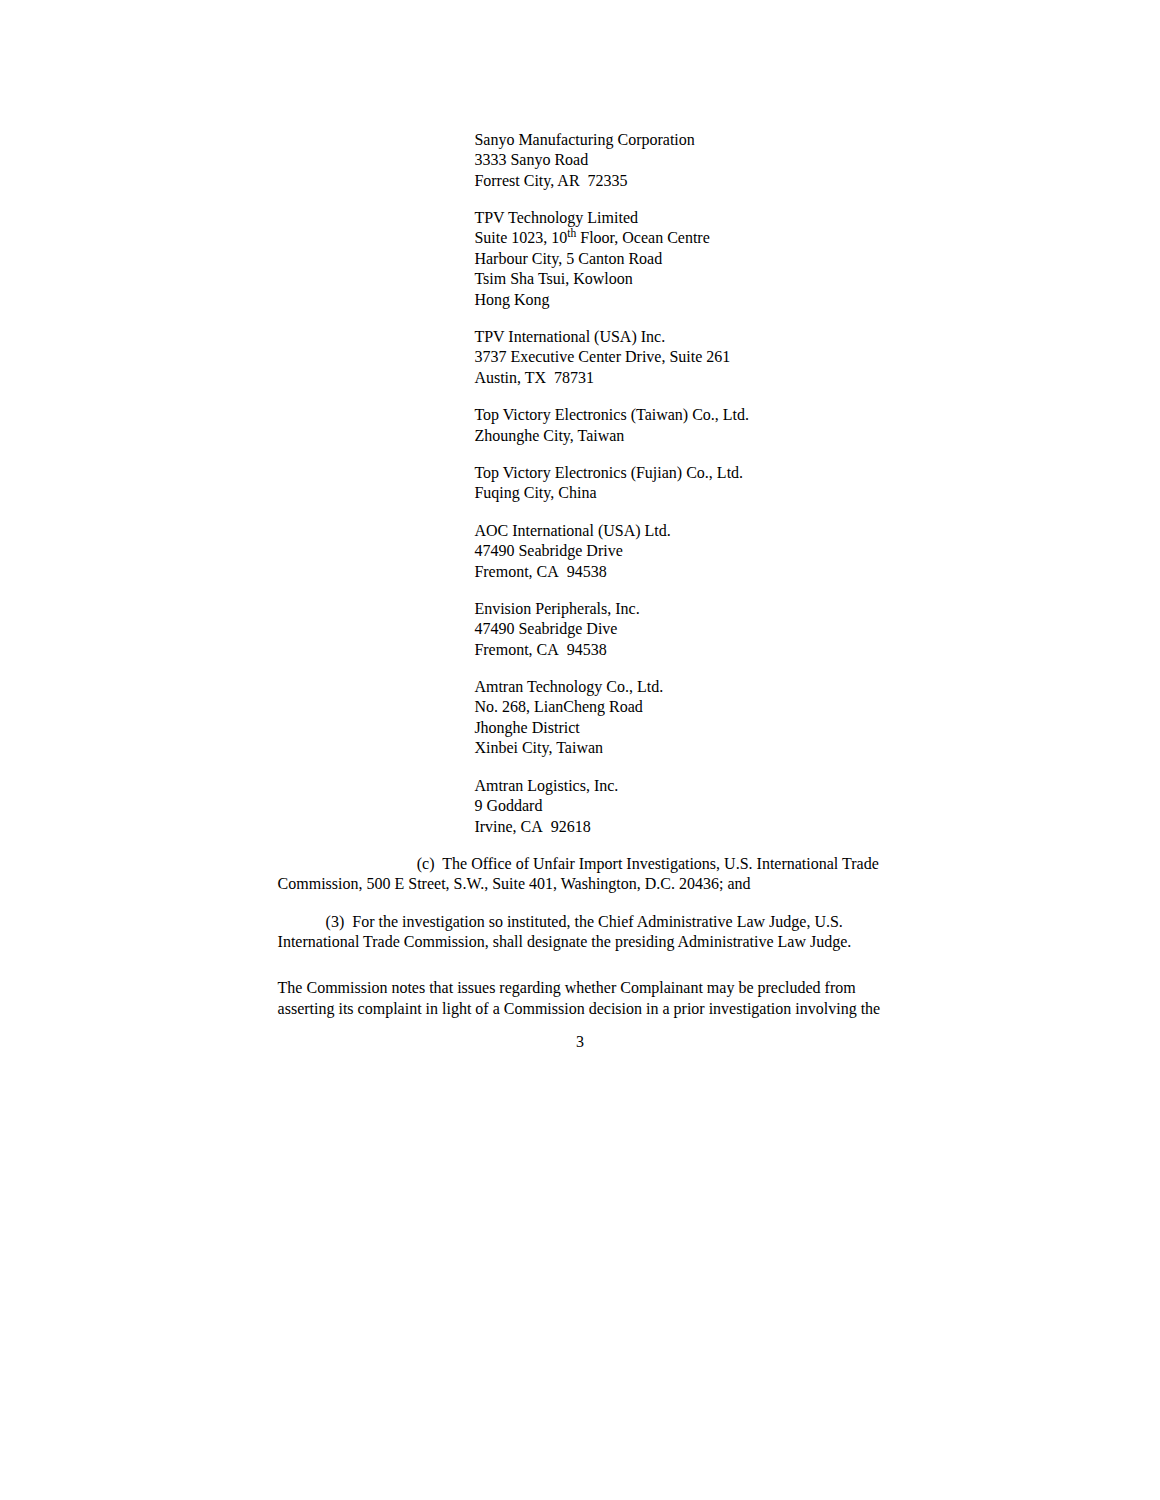Sanyo Manufacturing Corporation
3333 Sanyo Road
Forrest City, AR 72335
TPV Technology Limited
Suite 1023, 10th Floor, Ocean Centre
Harbour City, 5 Canton Road
Tsim Sha Tsui, Kowloon
Hong Kong
TPV International (USA) Inc.
3737 Executive Center Drive, Suite 261
Austin, TX 78731
Top Victory Electronics (Taiwan) Co., Ltd.
Zhounghe City, Taiwan
Top Victory Electronics (Fujian) Co., Ltd.
Fuqing City, China
AOC International (USA) Ltd.
47490 Seabridge Drive
Fremont, CA 94538
Envision Peripherals, Inc.
47490 Seabridge Dive
Fremont, CA 94538
Amtran Technology Co., Ltd.
No. 268, LianCheng Road
Jhonghe District
Xinbei City, Taiwan
Amtran Logistics, Inc.
9 Goddard
Irvine, CA 92618
(c) The Office of Unfair Import Investigations, U.S. International Trade Commission, 500 E Street, S.W., Suite 401, Washington, D.C. 20436; and
(3) For the investigation so instituted, the Chief Administrative Law Judge, U.S. International Trade Commission, shall designate the presiding Administrative Law Judge.
The Commission notes that issues regarding whether Complainant may be precluded from asserting its complaint in light of a Commission decision in a prior investigation involving the
3